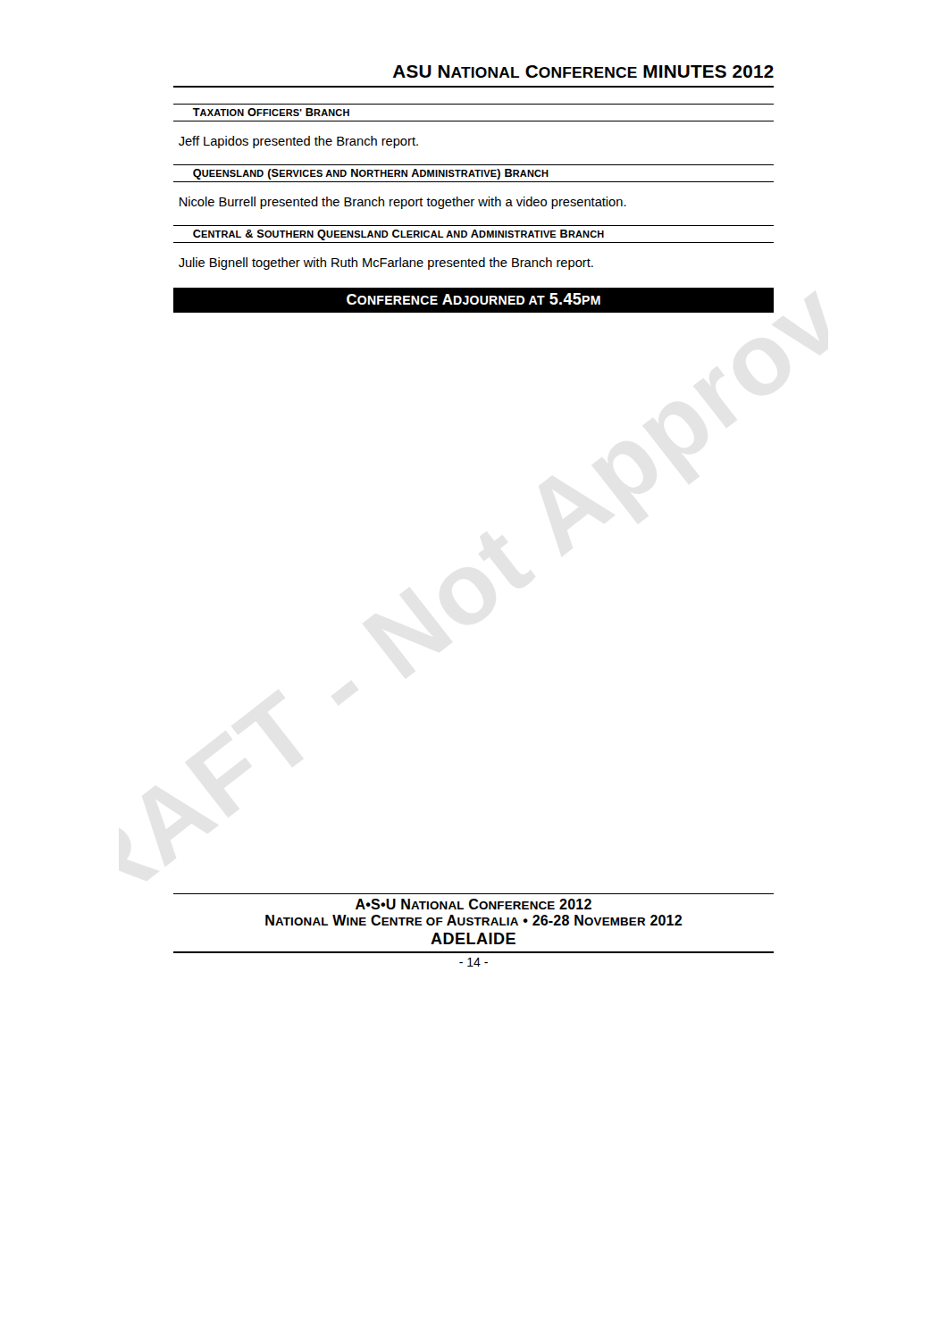ASU NATIONAL CONFERENCE MINUTES 2012
DRAFT - Not Approved
TAXATION OFFICERS' BRANCH
Jeff Lapidos presented the Branch report.
QUEENSLAND (SERVICES AND NORTHERN ADMINISTRATIVE) BRANCH
Nicole Burrell presented the Branch report together with a video presentation.
CENTRAL & SOUTHERN QUEENSLAND CLERICAL AND ADMINISTRATIVE BRANCH
Julie Bignell together with Ruth McFarlane presented the Branch report.
CONFERENCE ADJOURNED AT 5.45 PM
A•S•U NATIONAL CONFERENCE 2012
NATIONAL WINE CENTRE OF AUSTRALIA • 26-28 NOVEMBER 2012
ADELAIDE
- 14 -